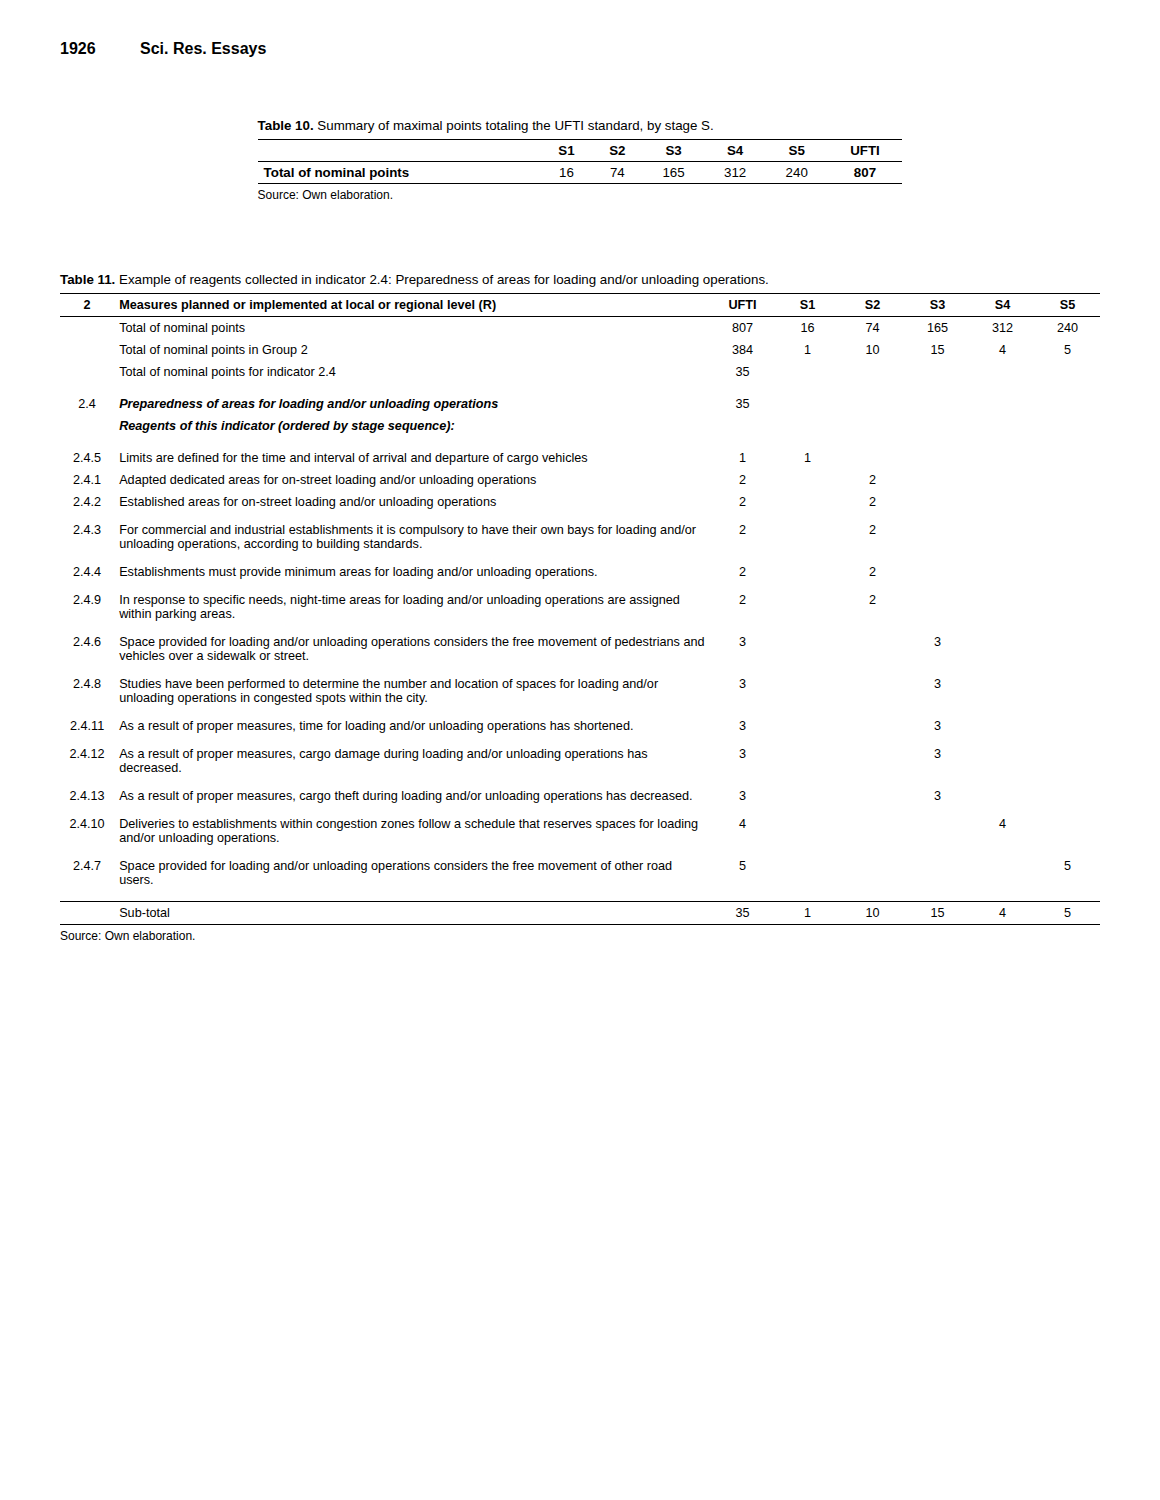1926 Sci. Res. Essays
Table 10. Summary of maximal points totaling the UFTI standard, by stage S.
| | S1 | S2 | S3 | S4 | S5 | UFTI |
| --- | --- | --- | --- | --- | --- | --- |
| Total of nominal points | 16 | 74 | 165 | 312 | 240 | 807 |
Source: Own elaboration.
Table 11. Example of reagents collected in indicator 2.4: Preparedness of areas for loading and/or unloading operations.
| 2 | Measures planned or implemented at local or regional level (R) | UFTI | S1 | S2 | S3 | S4 | S5 |
| --- | --- | --- | --- | --- | --- | --- | --- |
| | Total of nominal points | 807 | 16 | 74 | 165 | 312 | 240 |
| | Total of nominal points in Group 2 | 384 | 1 | 10 | 15 | 4 | 5 |
| | Total of nominal points for indicator 2.4 | 35 | | | | | |
| 2.4 | Preparedness of areas for loading and/or unloading operations | 35 | | | | | |
| | Reagents of this indicator (ordered by stage sequence): | | | | | | |
| 2.4.5 | Limits are defined for the time and interval of arrival and departure of cargo vehicles | 1 | 1 | | | | |
| 2.4.1 | Adapted dedicated areas for on-street loading and/or unloading operations | 2 | | 2 | | | |
| 2.4.2 | Established areas for on-street loading and/or unloading operations | 2 | | 2 | | | |
| 2.4.3 | For commercial and industrial establishments it is compulsory to have their own bays for loading and/or unloading operations, according to building standards. | 2 | | 2 | | | |
| 2.4.4 | Establishments must provide minimum areas for loading and/or unloading operations. | 2 | | 2 | | | |
| 2.4.9 | In response to specific needs, night-time areas for loading and/or unloading operations are assigned within parking areas. | 2 | | 2 | | | |
| 2.4.6 | Space provided for loading and/or unloading operations considers the free movement of pedestrians and vehicles over a sidewalk or street. | 3 | | | 3 | | |
| 2.4.8 | Studies have been performed to determine the number and location of spaces for loading and/or unloading operations in congested spots within the city. | 3 | | | 3 | | |
| 2.4.11 | As a result of proper measures, time for loading and/or unloading operations has shortened. | 3 | | | 3 | | |
| 2.4.12 | As a result of proper measures, cargo damage during loading and/or unloading operations has decreased. | 3 | | | 3 | | |
| 2.4.13 | As a result of proper measures, cargo theft during loading and/or unloading operations has decreased. | 3 | | | 3 | | |
| 2.4.10 | Deliveries to establishments within congestion zones follow a schedule that reserves spaces for loading and/or unloading operations. | 4 | | | | 4 | |
| 2.4.7 | Space provided for loading and/or unloading operations considers the free movement of other road users. | 5 | | | | | 5 |
| | Sub-total | 35 | 1 | 10 | 15 | 4 | 5 |
Source: Own elaboration.